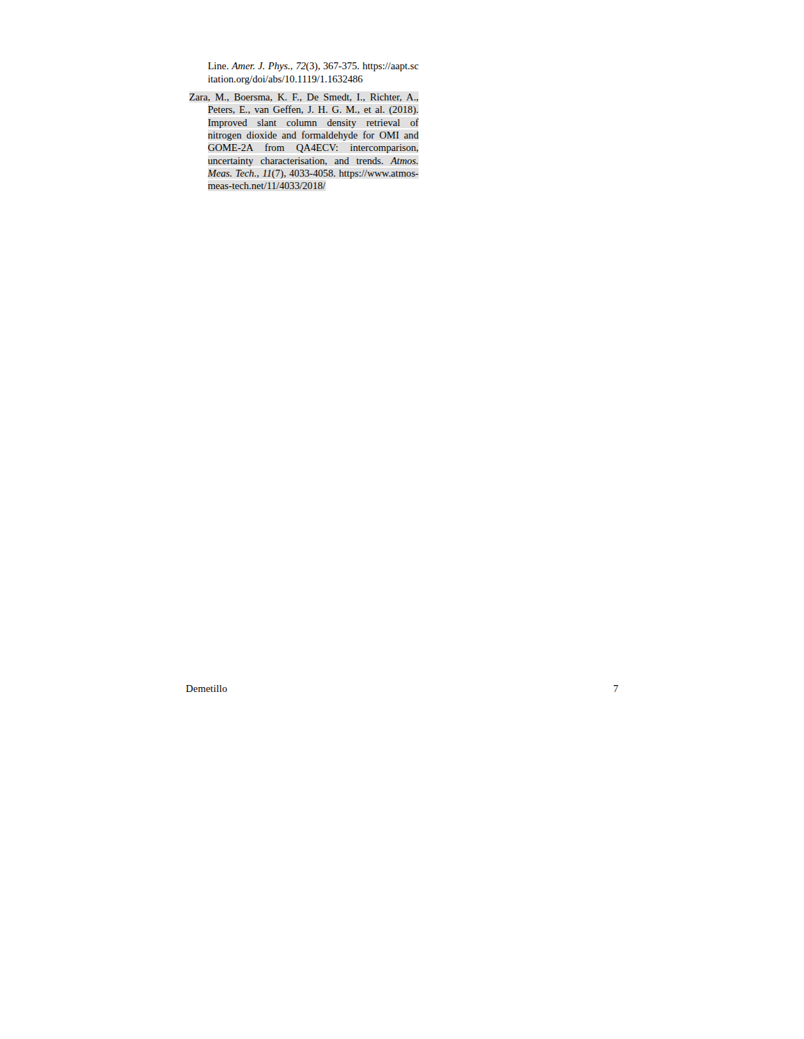Line. Amer. J. Phys., 72(3), 367-375. https://aapt.scitation.org/doi/abs/10.1119/1.1632486
Zara, M., Boersma, K. F., De Smedt, I., Richter, A., Peters, E., van Geffen, J. H. G. M., et al. (2018). Improved slant column density retrieval of nitrogen dioxide and formaldehyde for OMI and GOME-2A from QA4ECV: intercomparison, uncertainty characterisation, and trends. Atmos. Meas. Tech., 11(7), 4033-4058. https://www.atmos-meas-tech.net/11/4033/2018/
Demetillo 7